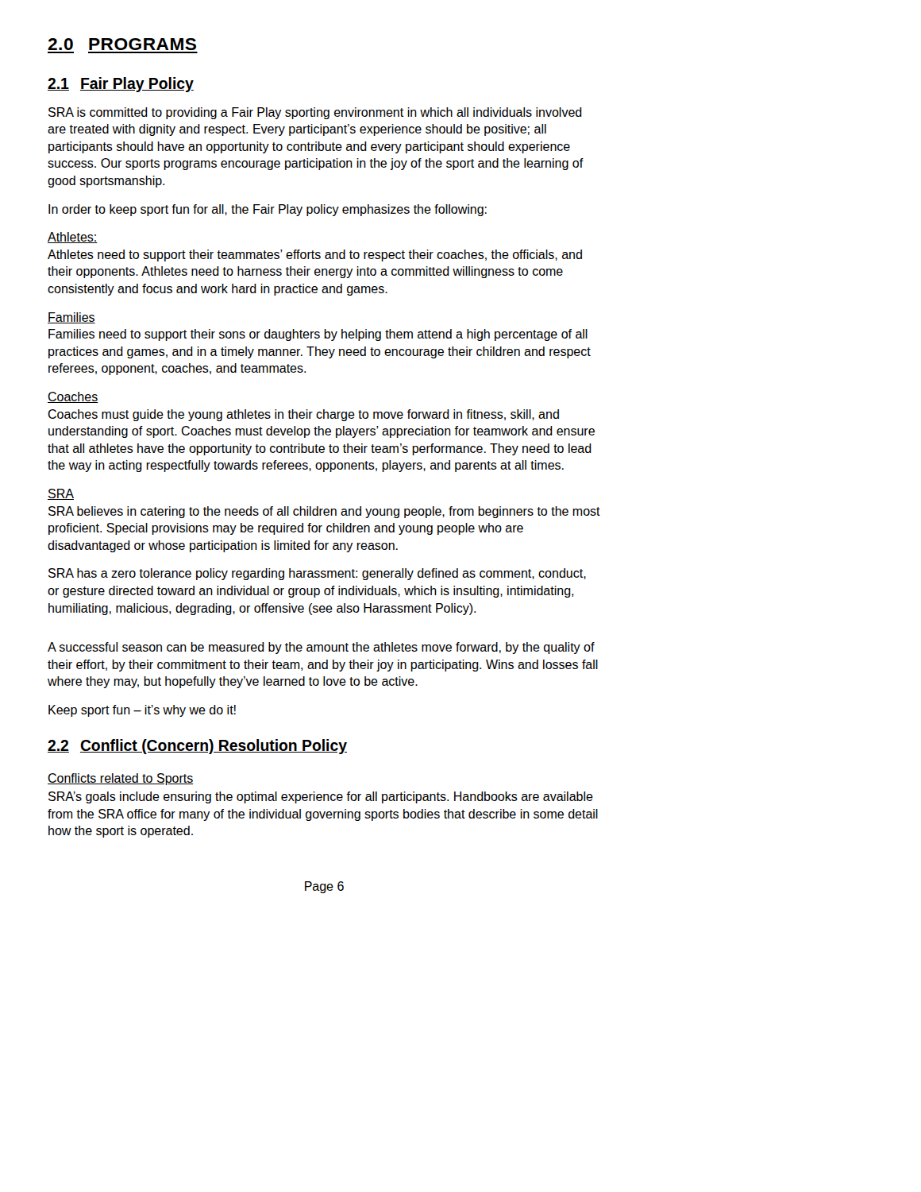2.0 PROGRAMS
2.1 Fair Play Policy
SRA is committed to providing a Fair Play sporting environment in which all individuals involved are treated with dignity and respect. Every participant’s experience should be positive; all participants should have an opportunity to contribute and every participant should experience success. Our sports programs encourage participation in the joy of the sport and the learning of good sportsmanship.
In order to keep sport fun for all, the Fair Play policy emphasizes the following:
Athletes:
Athletes need to support their teammates’ efforts and to respect their coaches, the officials, and their opponents. Athletes need to harness their energy into a committed willingness to come consistently and focus and work hard in practice and games.
Families
Families need to support their sons or daughters by helping them attend a high percentage of all practices and games, and in a timely manner. They need to encourage their children and respect referees, opponent, coaches, and teammates.
Coaches
Coaches must guide the young athletes in their charge to move forward in fitness, skill, and understanding of sport. Coaches must develop the players’ appreciation for teamwork and ensure that all athletes have the opportunity to contribute to their team’s performance. They need to lead the way in acting respectfully towards referees, opponents, players, and parents at all times.
SRA
SRA believes in catering to the needs of all children and young people, from beginners to the most proficient. Special provisions may be required for children and young people who are disadvantaged or whose participation is limited for any reason.
SRA has a zero tolerance policy regarding harassment: generally defined as comment, conduct, or gesture directed toward an individual or group of individuals, which is insulting, intimidating, humiliating, malicious, degrading, or offensive (see also Harassment Policy).
A successful season can be measured by the amount the athletes move forward, by the quality of their effort, by their commitment to their team, and by their joy in participating. Wins and losses fall where they may, but hopefully they’ve learned to love to be active.
Keep sport fun – it’s why we do it!
2.2 Conflict (Concern) Resolution Policy
Conflicts related to Sports
SRA’s goals include ensuring the optimal experience for all participants. Handbooks are available from the SRA office for many of the individual governing sports bodies that describe in some detail how the sport is operated.
Page 6